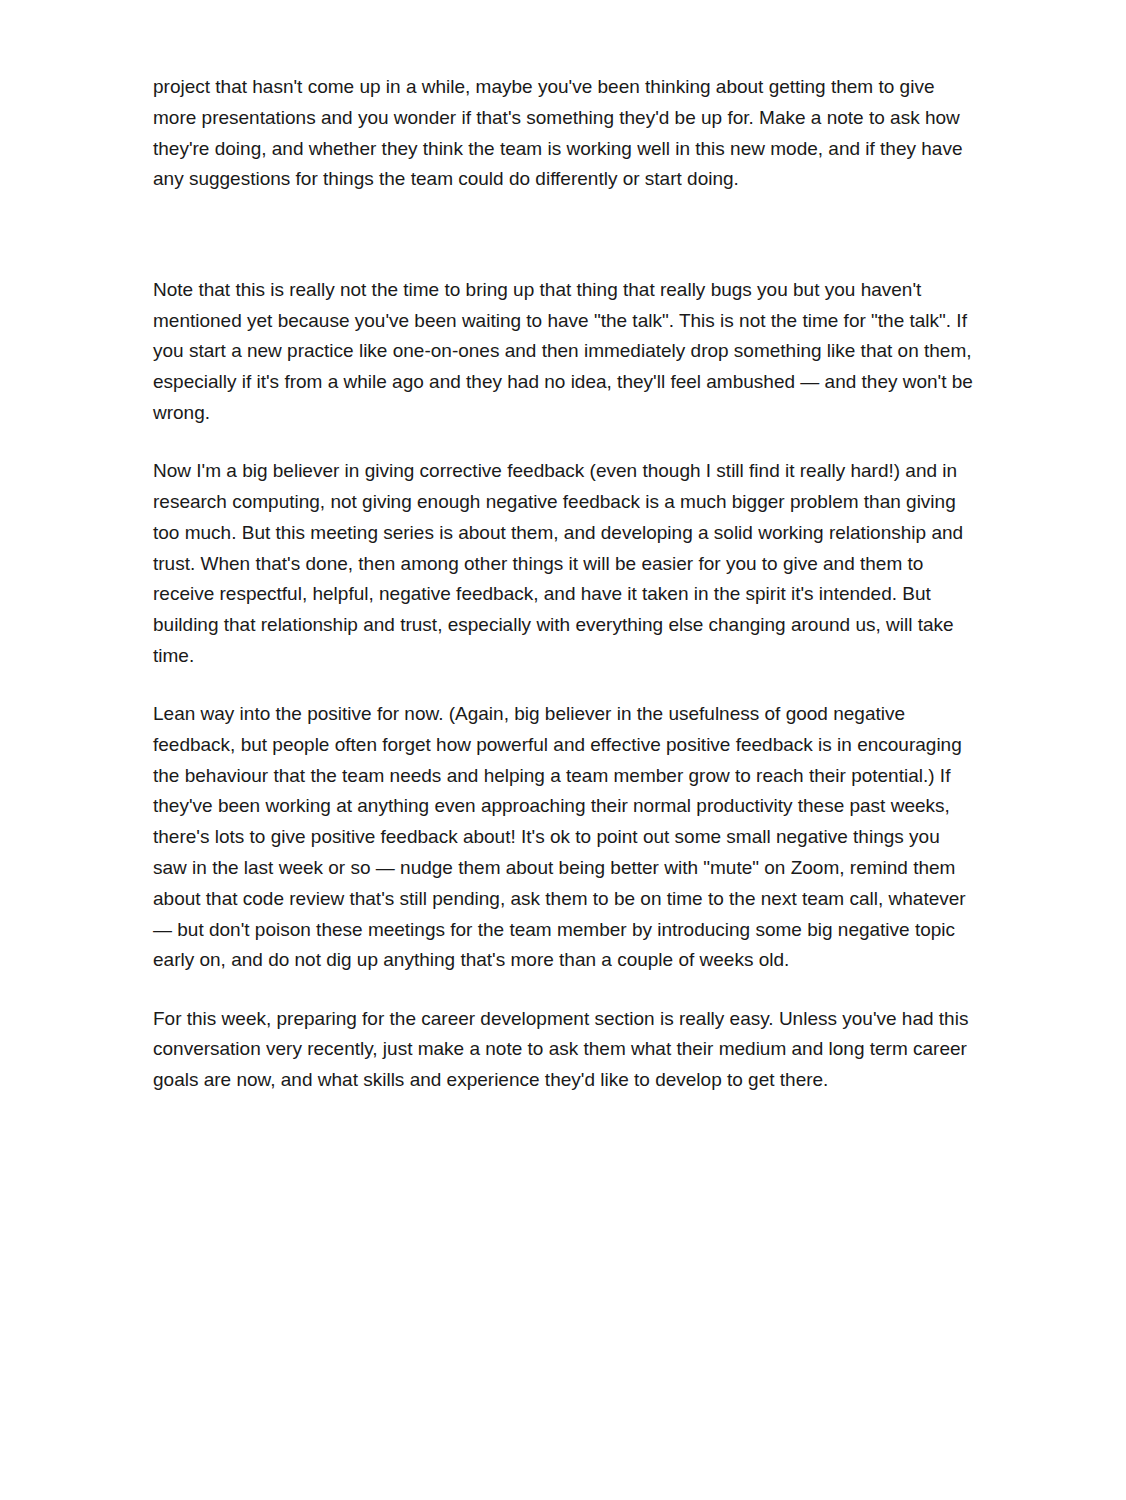project that hasn't come up in a while, maybe you've been thinking about getting them to give more presentations and you wonder if that's something they'd be up for. Make a note to ask how they're doing, and whether they think the team is working well in this new mode, and if they have any suggestions for things the team could do differently or start doing.
Note that this is really not the time to bring up that thing that really bugs you but you haven't mentioned yet because you've been waiting to have "the talk". This is not the time for "the talk". If you start a new practice like one-on-ones and then immediately drop something like that on them, especially if it's from a while ago and they had no idea, they'll feel ambushed — and they won't be wrong.
Now I'm a big believer in giving corrective feedback (even though I still find it really hard!) and in research computing, not giving enough negative feedback is a much bigger problem than giving too much. But this meeting series is about them, and developing a solid working relationship and trust. When that's done, then among other things it will be easier for you to give and them to receive respectful, helpful, negative feedback, and have it taken in the spirit it's intended. But building that relationship and trust, especially with everything else changing around us, will take time.
Lean way into the positive for now. (Again, big believer in the usefulness of good negative feedback, but people often forget how powerful and effective positive feedback is in encouraging the behaviour that the team needs and helping a team member grow to reach their potential.) If they've been working at anything even approaching their normal productivity these past weeks, there's lots to give positive feedback about! It's ok to point out some small negative things you saw in the last week or so — nudge them about being better with "mute" on Zoom, remind them about that code review that's still pending, ask them to be on time to the next team call, whatever — but don't poison these meetings for the team member by introducing some big negative topic early on, and do not dig up anything that's more than a couple of weeks old.
For this week, preparing for the career development section is really easy. Unless you've had this conversation very recently, just make a note to ask them what their medium and long term career goals are now, and what skills and experience they'd like to develop to get there.